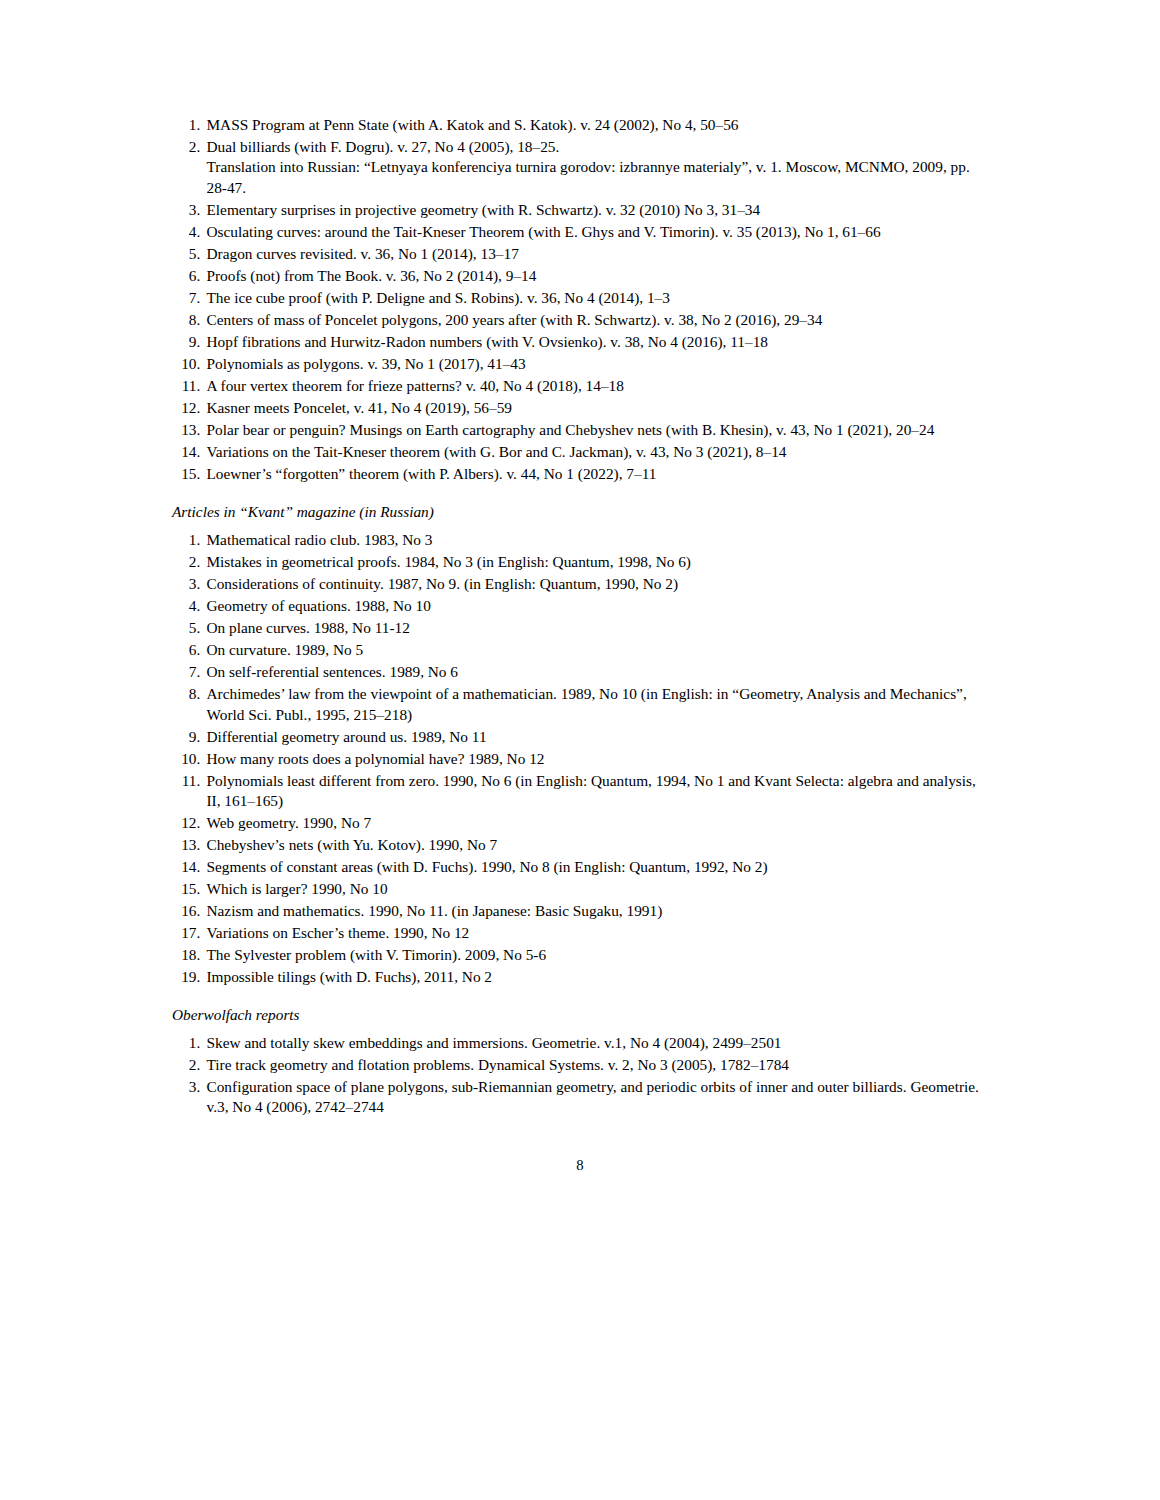MASS Program at Penn State (with A. Katok and S. Katok). v. 24 (2002), No 4, 50–56
Dual billiards (with F. Dogru). v. 27, No 4 (2005), 18–25. Translation into Russian: “Letnyaya konferenciya turnira gorodov: izbrannye materialy”, v. 1. Moscow, MCNMO, 2009, pp. 28-47.
Elementary surprises in projective geometry (with R. Schwartz). v. 32 (2010) No 3, 31–34
Osculating curves: around the Tait-Kneser Theorem (with E. Ghys and V. Timorin). v. 35 (2013), No 1, 61–66
Dragon curves revisited. v. 36, No 1 (2014), 13–17
Proofs (not) from The Book. v. 36, No 2 (2014), 9–14
The ice cube proof (with P. Deligne and S. Robins). v. 36, No 4 (2014), 1–3
Centers of mass of Poncelet polygons, 200 years after (with R. Schwartz). v. 38, No 2 (2016), 29–34
Hopf fibrations and Hurwitz-Radon numbers (with V. Ovsienko). v. 38, No 4 (2016), 11–18
Polynomials as polygons. v. 39, No 1 (2017), 41–43
A four vertex theorem for frieze patterns? v. 40, No 4 (2018), 14–18
Kasner meets Poncelet, v. 41, No 4 (2019), 56–59
Polar bear or penguin? Musings on Earth cartography and Chebyshev nets (with B. Khesin), v. 43, No 1 (2021), 20–24
Variations on the Tait-Kneser theorem (with G. Bor and C. Jackman), v. 43, No 3 (2021), 8–14
Loewner’s “forgotten” theorem (with P. Albers). v. 44, No 1 (2022), 7–11
Articles in “Kvant” magazine (in Russian)
Mathematical radio club. 1983, No 3
Mistakes in geometrical proofs. 1984, No 3 (in English: Quantum, 1998, No 6)
Considerations of continuity. 1987, No 9. (in English: Quantum, 1990, No 2)
Geometry of equations. 1988, No 10
On plane curves. 1988, No 11-12
On curvature. 1989, No 5
On self-referential sentences. 1989, No 6
Archimedes’ law from the viewpoint of a mathematician. 1989, No 10 (in English: in “Geometry, Analysis and Mechanics”, World Sci. Publ., 1995, 215–218)
Differential geometry around us. 1989, No 11
How many roots does a polynomial have? 1989, No 12
Polynomials least different from zero. 1990, No 6 (in English: Quantum, 1994, No 1 and Kvant Selecta: algebra and analysis, II, 161–165)
Web geometry. 1990, No 7
Chebyshev’s nets (with Yu. Kotov). 1990, No 7
Segments of constant areas (with D. Fuchs). 1990, No 8 (in English: Quantum, 1992, No 2)
Which is larger? 1990, No 10
Nazism and mathematics. 1990, No 11. (in Japanese: Basic Sugaku, 1991)
Variations on Escher’s theme. 1990, No 12
The Sylvester problem (with V. Timorin). 2009, No 5-6
Impossible tilings (with D. Fuchs), 2011, No 2
Oberwolfach reports
Skew and totally skew embeddings and immersions. Geometrie. v.1, No 4 (2004), 2499–2501
Tire track geometry and flotation problems. Dynamical Systems. v. 2, No 3 (2005), 1782–1784
Configuration space of plane polygons, sub-Riemannian geometry, and periodic orbits of inner and outer billiards. Geometrie. v.3, No 4 (2006), 2742–2744
8